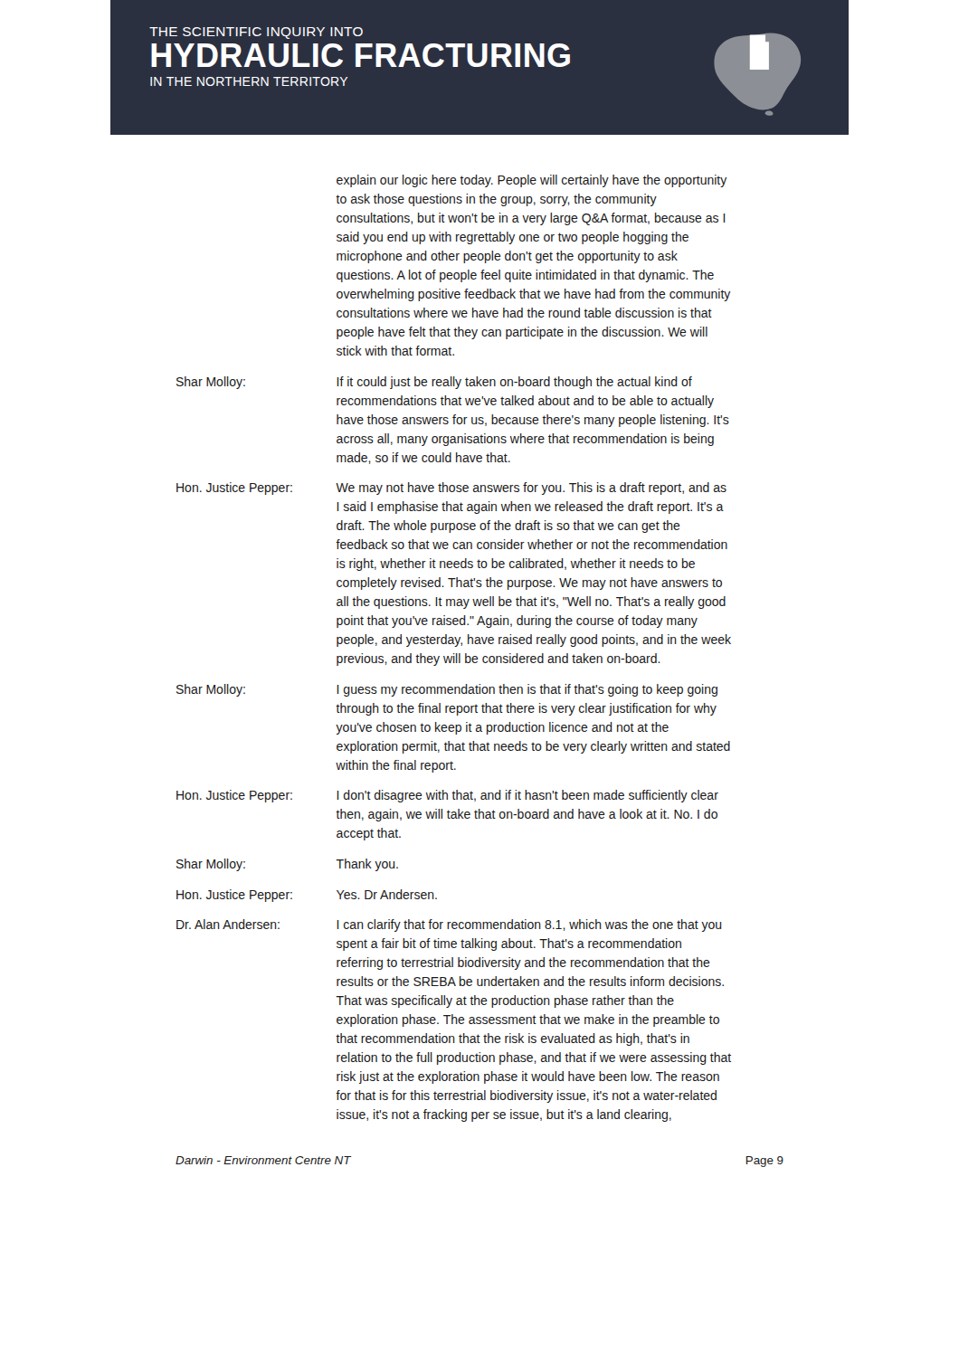The Scientific Inquiry into
Hydraulic Fracturing
in the Northern Territory
Map of Australia with the Northern Territory highlighted
explain our logic here today. People will certainly have the opportunity to ask those questions in the group, sorry, the community consultations, but it won't be in a very large Q&A format, because as I said you end up with regrettably one or two people hogging the microphone and other people don't get the opportunity to ask questions. A lot of people feel quite intimidated in that dynamic. The overwhelming positive feedback that we have had from the community consultations where we have had the round table discussion is that people have felt that they can participate in the discussion. We will stick with that format.
Shar Molloy:
If it could just be really taken on-board though the actual kind of recommendations that we've talked about and to be able to actually have those answers for us, because there's many people listening. It's across all, many organisations where that recommendation is being made, so if we could have that.
Hon. Justice Pepper:
We may not have those answers for you. This is a draft report, and as I said I emphasise that again when we released the draft report. It's a draft. The whole purpose of the draft is so that we can get the feedback so that we can consider whether or not the recommendation is right, whether it needs to be calibrated, whether it needs to be completely revised. That's the purpose. We may not have answers to all the questions. It may well be that it's, "Well no. That's a really good point that you've raised." Again, during the course of today many people, and yesterday, have raised really good points, and in the week previous, and they will be considered and taken on-board.
Shar Molloy:
I guess my recommendation then is that if that's going to keep going through to the final report that there is very clear justification for why you've chosen to keep it a production licence and not at the exploration permit, that that needs to be very clearly written and stated within the final report.
Hon. Justice Pepper:
I don't disagree with that, and if it hasn't been made sufficiently clear then, again, we will take that on-board and have a look at it. No. I do accept that.
Shar Molloy:
Thank you.
Hon. Justice Pepper:
Yes. Dr Andersen.
Dr. Alan Andersen:
I can clarify that for recommendation 8.1, which was the one that you spent a fair bit of time talking about. That's a recommendation referring to terrestrial biodiversity and the recommendation that the results or the SREBA be undertaken and the results inform decisions. That was specifically at the production phase rather than the exploration phase. The assessment that we make in the preamble to that recommendation that the risk is evaluated as high, that's in relation to the full production phase, and that if we were assessing that risk just at the exploration phase it would have been low. The reason for that is for this terrestrial biodiversity issue, it's not a water-related issue, it's not a fracking per se issue, but it's a land clearing,
Darwin - Environment Centre NT
Page 9